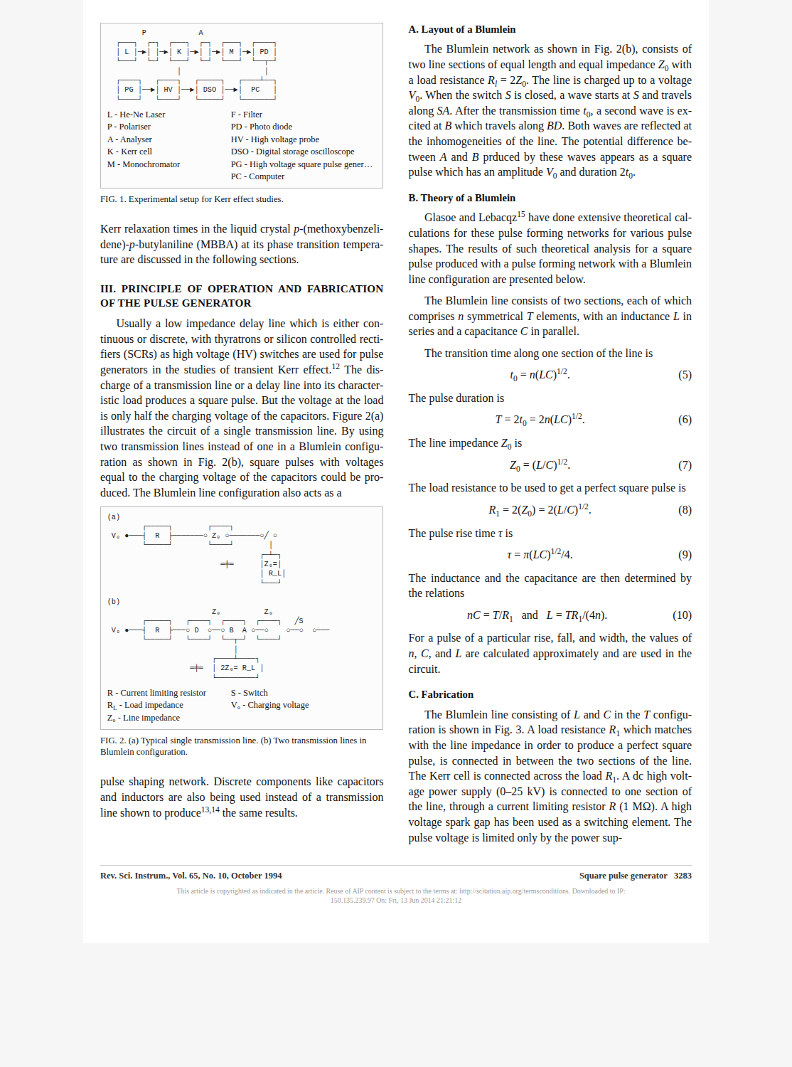P A ┌───┐ ┌─┐ ┌───┐ ┌─┐ ┌───┐ ┌────┐ │ L │─▶│ │─▶│ K │─▶│ │─▶│ M │─▶│ PD │ └───┘ └─┘ └───┘ └─┘ └───┘ └──┬─┘ │ │ ┌────┐ ┌────┐ ┌─────┐ ┌────┴──┐ │ PG │──▶│ HV │──▶│ DSO │──▶│ PC │ └────┘ └────┘ └─────┘ └───────┘
L - He-Ne Laser
F - Filter
P - Polariser
PD - Photo diode
A - Analyser
HV - High voltage probe
K - Kerr cell
DSO - Digital storage oscilloscope
M - Monochromator
PG - High voltage square pulse generator
PC - Computer
FIG. 1. Experimental setup for Kerr effect studies.
Kerr relaxation times in the liquid crystal p-(methoxybenzelidene)-p-butylaniline (MBBA) at its phase transition temperature are discussed in the following sections.
III. Principle of operation and fabrication of the pulse generator
Usually a low impedance delay line which is either continuous or discrete, with thyratrons or silicon controlled rectifiers (SCRs) as high voltage (HV) switches are used for pulse generators in the studies of transient Kerr effect.12 The discharge of a transmission line or a delay line into its characteristic load produces a square pulse. But the voltage at the load is only half the charging voltage of the capacitors. Figure 2(a) illustrates the circuit of a single transmission line. By using two transmission lines instead of one in a Blumlein configuration as shown in Fig. 2(b), square pulses with voltages equal to the charging voltage of the capacitors could be produced. The Blumlein line configuration also acts as a
(a) ┌─────┐ ┌────┐ V₀ ●───┤ R ├───────○ Z₀ ○───────○╱ ○ └─────┘ └────┘ │ ┌─┴─┐ ═╪═ │Z₀=│ │ R_L│ └───┘ (b) Z₀ Z₀ ┌─────┐ ┌────┐ ┌────┐ ┌────┐ ╱S V₀ ●───┤ R ├───○ D ○──○ B A ○──○ ○──○ ○─── └─────┘ └────┘ └──┬─┘ └────┘ │ ┌────┴────┐ ═╪═ │ 2Z₀= R_L │ └─────────┘
R - Current limiting resistor
S - Switch
RL - Load impedance
V₀ - Charging voltage
Z₀ - Line impedance
FIG. 2. (a) Typical single transmission line. (b) Two transmission lines in Blumlein configuration.
pulse shaping network. Discrete components like capacitors and inductors are also being used instead of a transmission line shown to produce13,14 the same results.
A. Layout of a Blumlein
The Blumlein network as shown in Fig. 2(b), consists of two line sections of equal length and equal impedance Z0 with a load resistance Rl = 2Z0. The line is charged up to a voltage V0. When the switch S is closed, a wave starts at S and travels along SA. After the transmission time t0, a second wave is excited at B which travels along BD. Both waves are reflected at the inhomogeneities of the line. The potential difference between A and B prduced by these waves appears as a square pulse which has an amplitude V0 and duration 2t0.
B. Theory of a Blumlein
Glasoe and Lebacqz15 have done extensive theoretical calculations for these pulse forming networks for various pulse shapes. The results of such theoretical analysis for a square pulse produced with a pulse forming network with a Blumlein line configuration are presented below.
The Blumlein line consists of two sections, each of which comprises n symmetrical T elements, with an inductance L in series and a capacitance C in parallel.
The transition time along one section of the line is
t0 = n(LC)1/2.(5)
The pulse duration is
T = 2t0 = 2n(LC)1/2.(6)
The line impedance Z0 is
Z0 = (L/C)1/2.(7)
The load resistance to be used to get a perfect square pulse is
R1 = 2(Z0) = 2(L/C)1/2.(8)
The pulse rise time τ is
τ = π(LC)1/2/4.(9)
The inductance and the capacitance are then determined by the relations
nC = T/R1 and L = TR1/(4n).(10)
For a pulse of a particular rise, fall, and width, the values of n, C, and L are calculated approximately and are used in the circuit.
C. Fabrication
The Blumlein line consisting of L and C in the T configuration is shown in Fig. 3. A load resistance R1 which matches with the line impedance in order to produce a perfect square pulse, is connected in between the two sections of the line. The Kerr cell is connected across the load R1. A dc high voltage power supply (0–25 kV) is connected to one section of the line, through a current limiting resistor R (1 MΩ). A high voltage spark gap has been used as a switching element. The pulse voltage is limited only by the power sup-
Rev. Sci. Instrum., Vol. 65, No. 10, October 1994 Square pulse generator 3283
This article is copyrighted as indicated in the article. Reuse of AIP content is subject to the terms at: http://scitation.aip.org/termsconditions. Downloaded to IP:
150.135.239.97 On: Fri, 13 Jun 2014 21:21:12